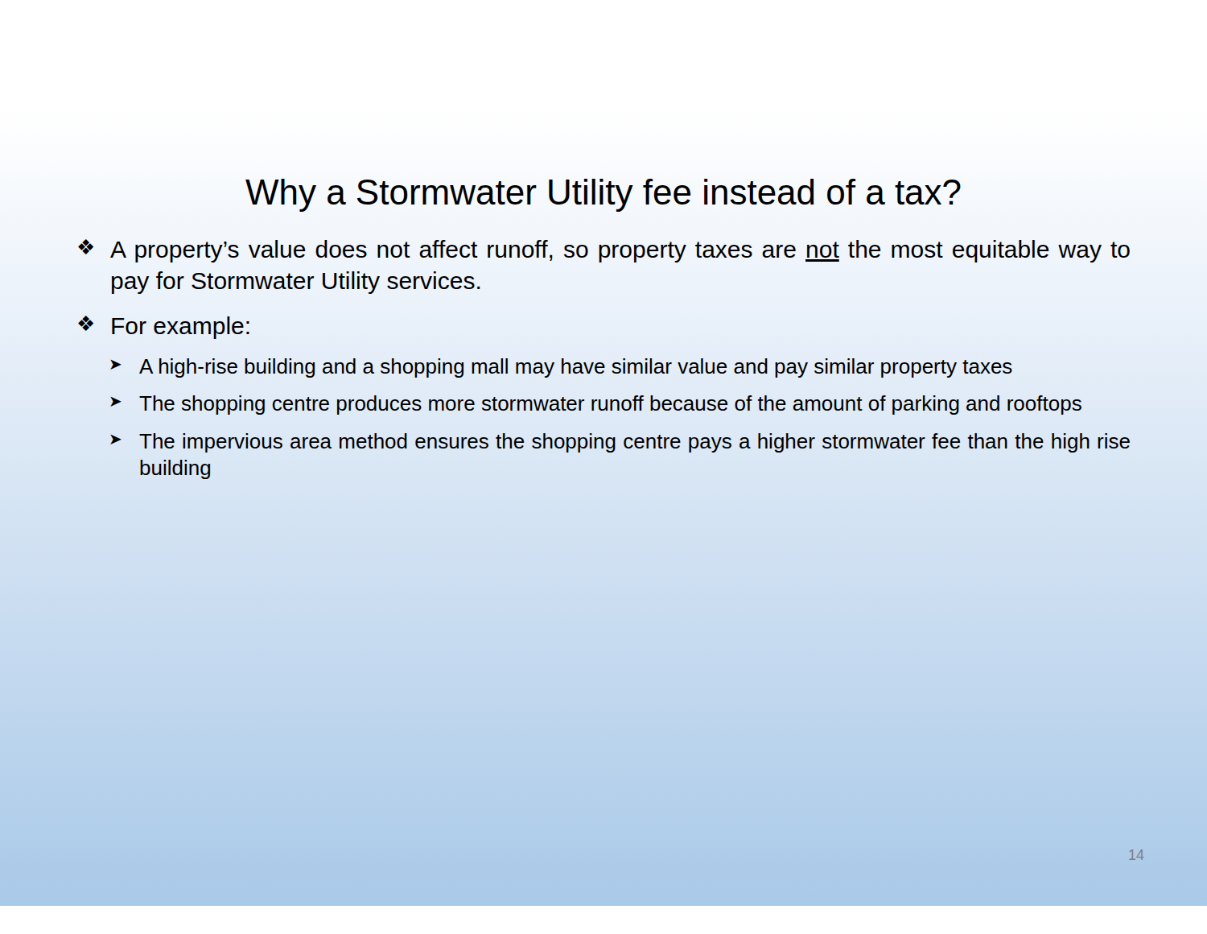Why a Stormwater Utility fee instead of a tax?
A property’s value does not affect runoff, so property taxes are not the most equitable way to pay for Stormwater Utility services.
For example:
A high-rise building and a shopping mall may have similar value and pay similar property taxes
The shopping centre produces more stormwater runoff because of the amount of parking and rooftops
The impervious area method ensures the shopping centre pays a higher stormwater fee than the high rise building
14